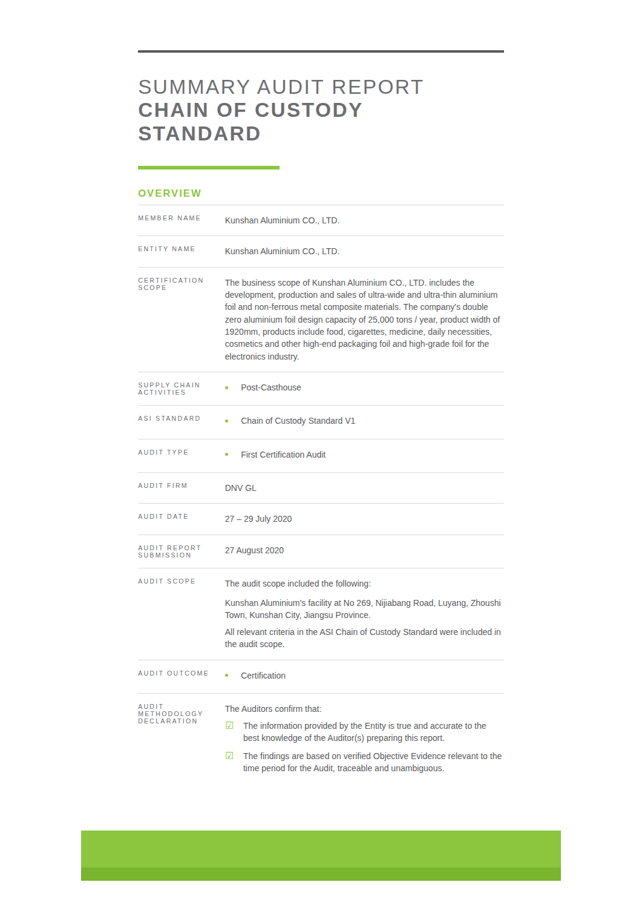SUMMARY AUDIT REPORTCHAIN OF CUSTODY STANDARD
OVERVIEW
| Member name | Kunshan Aluminium CO., LTD. |
| Entity name | Kunshan Aluminium CO., LTD. |
| Certification scope | The business scope of Kunshan Aluminium CO., LTD. includes the development, production and sales of ultra-wide and ultra-thin aluminium foil and non-ferrous metal composite materials. The company's double zero aluminium foil design capacity of 25,000 tons / year, product width of 1920mm, products include food, cigarettes, medicine, daily necessities, cosmetics and other high-end packaging foil and high-grade foil for the electronics industry. |
| Supply chain activities | Post-Casthouse |
| ASI Standard | Chain of Custody Standard V1 |
| Audit type | First Certification Audit |
| Audit firm | DNV GL |
| Audit date | 27 – 29 July 2020 |
| Audit report submission | 27 August 2020 |
| Audit scope | The audit scope included the following: Kunshan Aluminium’s facility at No 269, Nijiabang Road, Luyang, Zhoushi Town, Kunshan City, Jiangsu Province. All relevant criteria in the ASI Chain of Custody Standard were included in the audit scope. |
| Audit outcome | Certification |
| Audit methodology declaration | The Auditors confirm that: The information provided by the Entity is true and accurate to the best knowledge of the Auditor(s) preparing this report. The findings are based on verified Objective Evidence relevant to the time period for the Audit, traceable and unambiguous. |